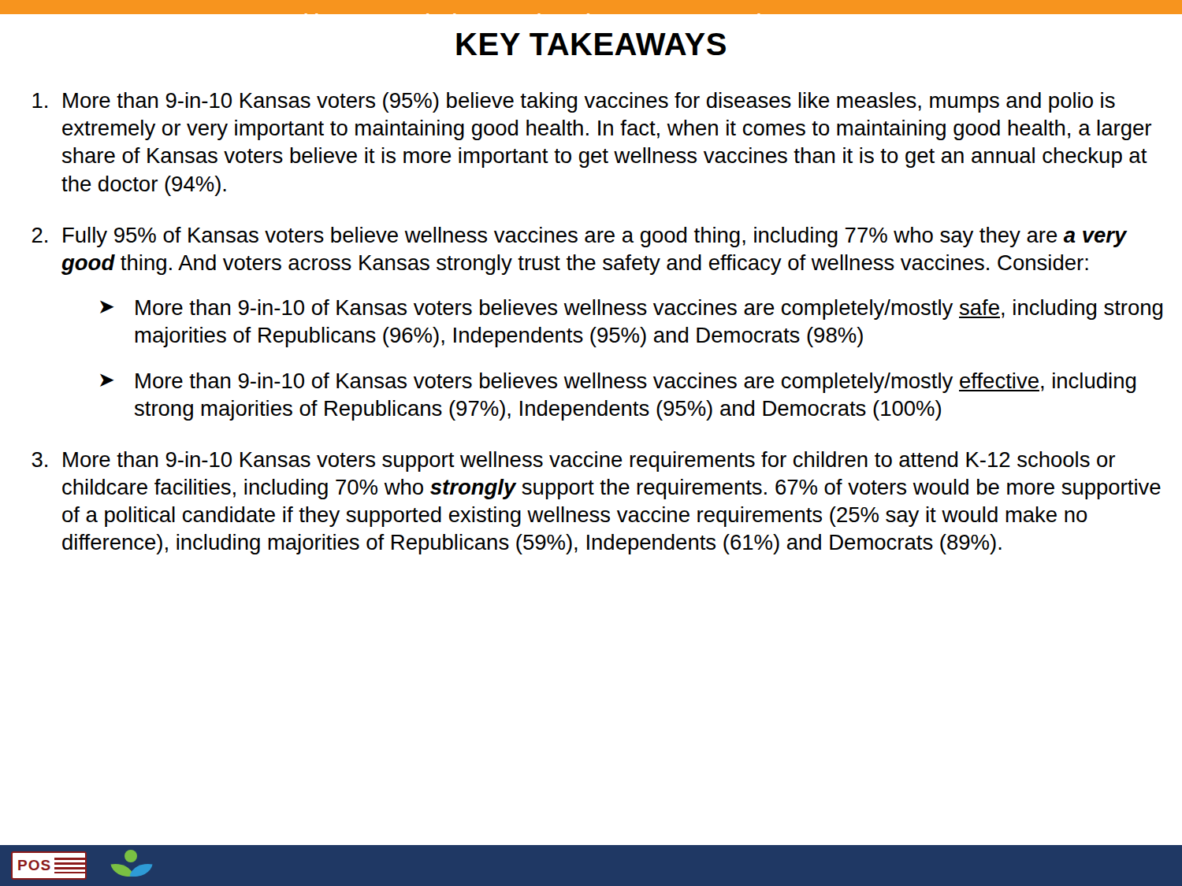KEY TAKEAWAYS
More than 9-in-10 Kansas voters (95%) believe taking vaccines for diseases like measles, mumps and polio is extremely or very important to maintaining good health. In fact, when it comes to maintaining good health, a larger share of Kansas voters believe it is more important to get wellness vaccines than it is to get an annual checkup at the doctor (94%).
Fully 95% of Kansas voters believe wellness vaccines are a good thing, including 77% who say they are a very good thing. And voters across Kansas strongly trust the safety and efficacy of wellness vaccines. Consider:
More than 9-in-10 of Kansas voters believes wellness vaccines are completely/mostly safe, including strong majorities of Republicans (96%), Independents (95%) and Democrats (98%)
More than 9-in-10 of Kansas voters believes wellness vaccines are completely/mostly effective, including strong majorities of Republicans (97%), Independents (95%) and Democrats (100%)
More than 9-in-10 Kansas voters support wellness vaccine requirements for children to attend K-12 schools or childcare facilities, including 70% who strongly support the requirements. 67% of voters would be more supportive of a political candidate if they supported existing wellness vaccine requirements (25% say it would make no difference), including majorities of Republicans (59%), Independents (61%) and Democrats (89%).
POS
Kansas Statewide Survey: Attitudes Toward Vaccines – January 27-February 3, 2022
5